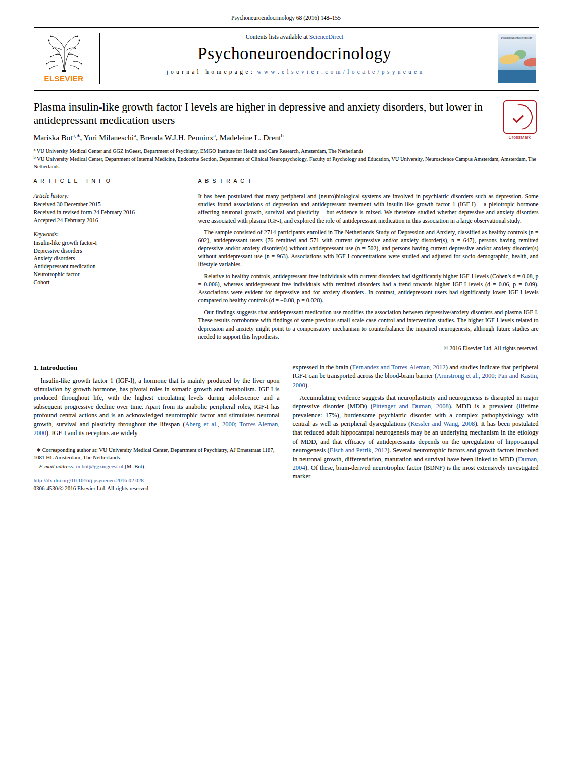Psychoneuroendocrinology 68 (2016) 148–155
ELSEVIER
Contents lists available at ScienceDirect
Psychoneuroendocrinology
j o u r n a l h o m e p a g e : w w w . e l s e v i e r . c o m / l o c a t e / p s y n e u e n
Psychoneuroendocrinology
Plasma insulin-like growth factor I levels are higher in depressive and anxiety disorders, but lower in antidepressant medication users
Mariska Bota,∗, Yuri Milaneschia, Brenda W.J.H. Penninxa, Madeleine L. Drentb
CrossMark
a VU University Medical Center and GGZ inGeest, Department of Psychiatry, EMGO Institute for Health and Care Research, Amsterdam, The Netherlands
b VU University Medical Center, Department of Internal Medicine, Endocrine Section, Department of Clinical Neuropsychology, Faculty of Psychology and Education, VU University, Neuroscience Campus Amsterdam, Amsterdam, The Netherlands
A R T I C L E I N F O
Article history:
Received 30 December 2015
Received in revised form 24 February 2016
Accepted 24 February 2016
Keywords:
Insulin-like growth factor-I
Depressive disorders
Anxiety disorders
Antidepressant medication
Neurotrophic factor
Cohort
A B S T R A C T
It has been postulated that many peripheral and (neuro)biological systems are involved in psychiatric disorders such as depression. Some studies found associations of depression and antidepressant treatment with insulin-like growth factor 1 (IGF-I) – a pleiotropic hormone affecting neuronal growth, survival and plasticity – but evidence is mixed. We therefore studied whether depressive and anxiety disorders were associated with plasma IGF-I, and explored the role of antidepressant medication in this association in a large observational study.
The sample consisted of 2714 participants enrolled in The Netherlands Study of Depression and Anxiety, classified as healthy controls (n = 602), antidepressant users (76 remitted and 571 with current depressive and/or anxiety disorder(s), n = 647), persons having remitted depressive and/or anxiety disorder(s) without antidepressant use (n = 502), and persons having current depressive and/or anxiety disorder(s) without antidepressant use (n = 963). Associations with IGF-I concentrations were studied and adjusted for socio-demographic, health, and lifestyle variables.
Relative to healthy controls, antidepressant-free individuals with current disorders had significantly higher IGF-I levels (Cohen's d = 0.08, p = 0.006), whereas antidepressant-free individuals with remitted disorders had a trend towards higher IGF-I levels (d = 0.06, p = 0.09). Associations were evident for depressive and for anxiety disorders. In contrast, antidepressant users had significantly lower IGF-I levels compared to healthy controls (d = −0.08, p = 0.028).
Our findings suggests that antidepressant medication use modifies the association between depressive/anxiety disorders and plasma IGF-I. These results corroborate with findings of some previous small-scale case-control and intervention studies. The higher IGF-I levels related to depression and anxiety might point to a compensatory mechanism to counterbalance the impaired neurogenesis, although future studies are needed to support this hypothesis.
© 2016 Elsevier Ltd. All rights reserved.
1. Introduction
Insulin-like growth factor 1 (IGF-I), a hormone that is mainly produced by the liver upon stimulation by growth hormone, has pivotal roles in somatic growth and metabolism. IGF-I is produced throughout life, with the highest circulating levels during adolescence and a subsequent progressive decline over time. Apart from its anabolic peripheral roles, IGF-I has profound central actions and is an acknowledged neurotrophic factor and stimulates neuronal growth, survival and plasticity throughout the lifespan (Aberg et al., 2000; Torres-Aleman, 2000). IGF-I and its receptors are widely
∗ Corresponding author at: VU University Medical Center, Department of Psychiatry, AJ Ernststraat 1187, 1081 HL Amsterdam, The Netherlands.
E-mail address: m.bot@ggzingeest.nl (M. Bot).
http://dx.doi.org/10.1016/j.psyneuen.2016.02.028
0306-4530/© 2016 Elsevier Ltd. All rights reserved.
expressed in the brain (Fernandez and Torres-Aleman, 2012) and studies indicate that peripheral IGF-I can be transported across the blood-brain barrier (Armstrong et al., 2000; Pan and Kastin, 2000).
Accumulating evidence suggests that neuroplasticity and neurogenesis is disrupted in major depressive disorder (MDD) (Pittenger and Duman, 2008). MDD is a prevalent (lifetime prevalence: 17%), burdensome psychiatric disorder with a complex pathophysiology with central as well as peripheral dysregulations (Kessler and Wang, 2008). It has been postulated that reduced adult hippocampal neurogenesis may be an underlying mechanism in the etiology of MDD, and that efficacy of antidepressants depends on the upregulation of hippocampal neurogenesis (Eisch and Petrik, 2012). Several neurotrophic factors and growth factors involved in neuronal growth, differentiation, maturation and survival have been linked to MDD (Duman, 2004). Of these, brain-derived neurotrophic factor (BDNF) is the most extensively investigated marker